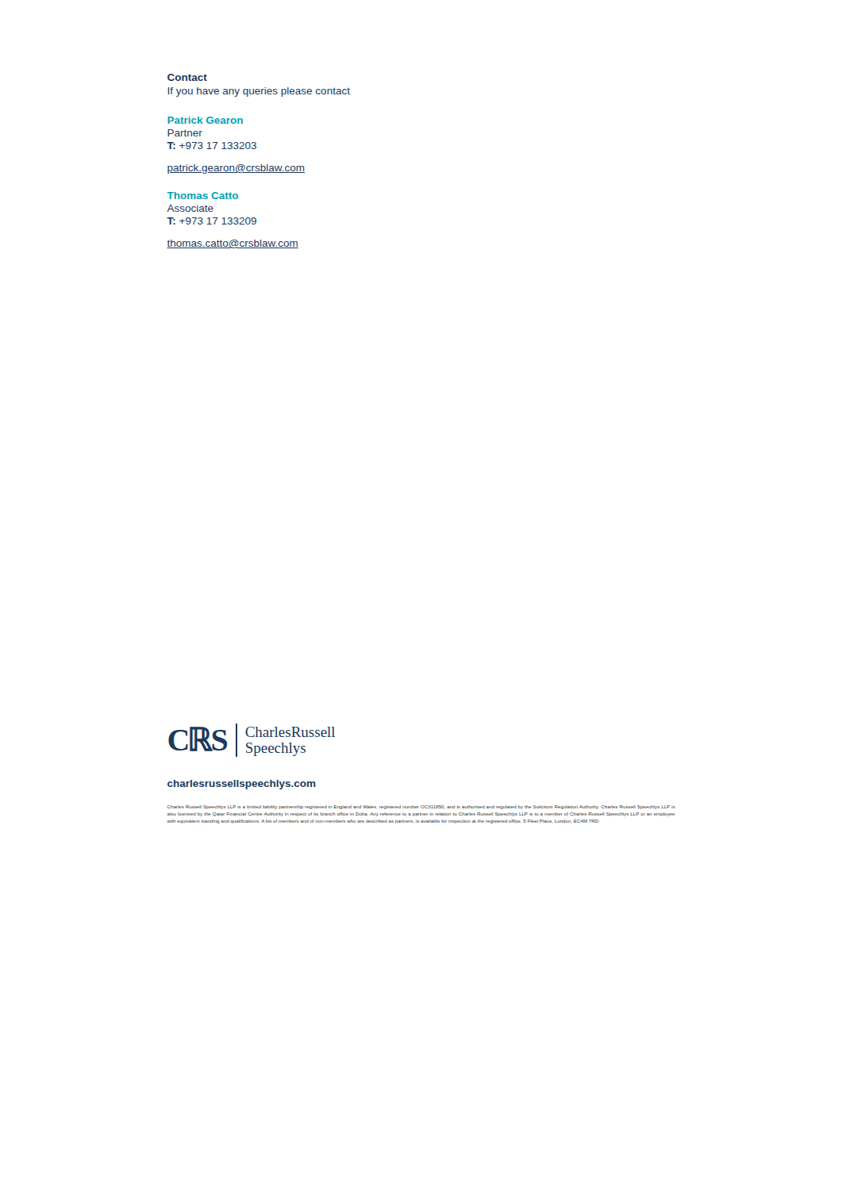Contact
If you have any queries please contact
Patrick Gearon
Partner
T: +973 17 133203
patrick.gearon@crsblaw.com
Thomas Catto
Associate
T: +973 17 133209
thomas.catto@crsblaw.com
CℝS CharlesRussell
Speechlys
charlesrussellspeechlys.com
Charles Russell Speechlys LLP is a limited liability partnership registered in England and Wales, registered number OC311850, and is authorised and regulated by the Solicitors Regulation Authority. Charles Russell Speechlys LLP is also licensed by the Qatar Financial Centre Authority in respect of its branch office in Doha. Any reference to a partner in relation to Charles Russell Speechlys LLP is to a member of Charles Russell Speechlys LLP or an employee with equivalent standing and qualifications. A list of members and of non-members who are described as partners, is available for inspection at the registered office, 5 Fleet Place, London. EC4M 7RD.